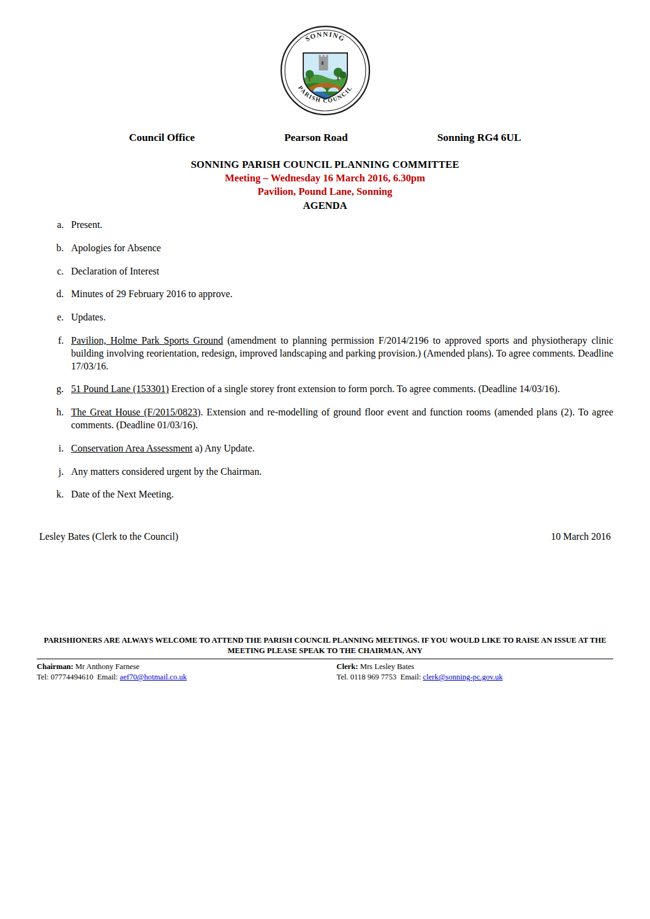SONNING PARISH COUNCIL
Council Office Pearson Road Sonning RG4 6UL
SONNING PARISH COUNCIL PLANNING COMMITTEE
Meeting – Wednesday 16 March 2016, 6.30pm
Pavilion, Pound Lane, Sonning
AGENDA
Present.
Apologies for Absence
Declaration of Interest
Minutes of 29 February 2016 to approve.
Updates.
Pavilion, Holme Park Sports Ground (amendment to planning permission F/2014/2196 to approved sports and physiotherapy clinic building involving reorientation, redesign, improved landscaping and parking provision.) (Amended plans). To agree comments. Deadline 17/03/16.
51 Pound Lane (153301) Erection of a single storey front extension to form porch. To agree comments. (Deadline 14/03/16).
The Great House (F/2015/0823). Extension and re-modelling of ground floor event and function rooms (amended plans (2). To agree comments. (Deadline 01/03/16).
Conservation Area Assessment a) Any Update.
Any matters considered urgent by the Chairman.
Date of the Next Meeting.
Lesley Bates (Clerk to the Council) 10 March 2016
Parishioners are always welcome to attend the Parish Council Planning Meetings. If you would like to raise an issue at the meeting please speak to the Chairman, any
Chairman: Mr Anthony Farnese
Tel: 07774494610 Email: aef70@hotmail.co.uk
Clerk: Mrs Lesley Bates
Tel. 0118 969 7753 Email: clerk@sonning-pc.gov.uk